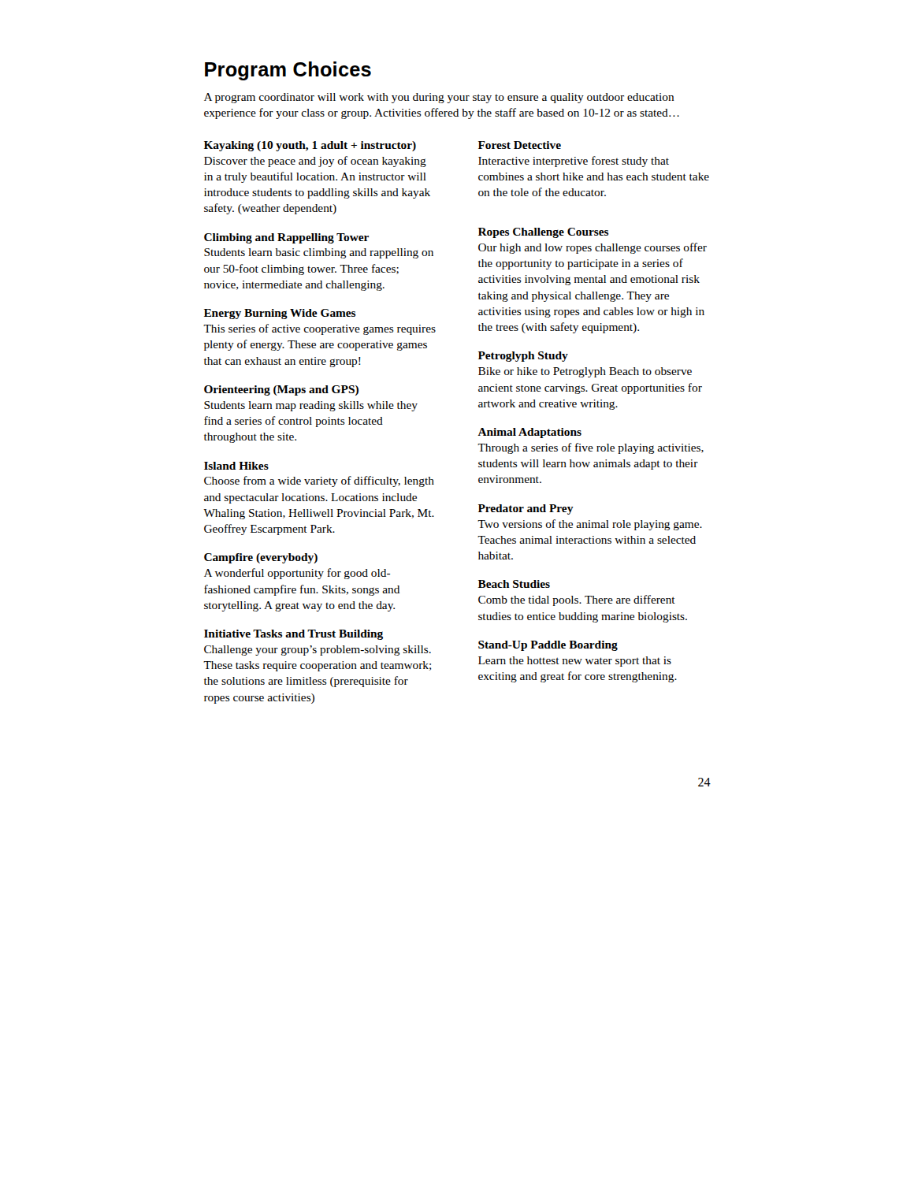Program Choices
A program coordinator will work with you during your stay to ensure a quality outdoor education experience for your class or group. Activities offered by the staff are based on 10-12 or as stated…
Kayaking (10 youth, 1 adult + instructor)
Discover the peace and joy of ocean kayaking in a truly beautiful location. An instructor will introduce students to paddling skills and kayak safety. (weather dependent)
Climbing and Rappelling Tower
Students learn basic climbing and rappelling on our 50-foot climbing tower. Three faces; novice, intermediate and challenging.
Energy Burning Wide Games
This series of active cooperative games requires plenty of energy. These are cooperative games that can exhaust an entire group!
Orienteering (Maps and GPS)
Students learn map reading skills while they find a series of control points located throughout the site.
Island Hikes
Choose from a wide variety of difficulty, length and spectacular locations. Locations include Whaling Station, Helliwell Provincial Park, Mt. Geoffrey Escarpment Park.
Campfire (everybody)
A wonderful opportunity for good old-fashioned campfire fun. Skits, songs and storytelling. A great way to end the day.
Initiative Tasks and Trust Building
Challenge your group’s problem-solving skills. These tasks require cooperation and teamwork; the solutions are limitless (prerequisite for ropes course activities)
Forest Detective
Interactive interpretive forest study that combines a short hike and has each student take on the tole of the educator.
Ropes Challenge Courses
Our high and low ropes challenge courses offer the opportunity to participate in a series of activities involving mental and emotional risk taking and physical challenge. They are activities using ropes and cables low or high in the trees (with safety equipment).
Petroglyph Study
Bike or hike to Petroglyph Beach to observe ancient stone carvings. Great opportunities for artwork and creative writing.
Animal Adaptations
Through a series of five role playing activities, students will learn how animals adapt to their environment.
Predator and Prey
Two versions of the animal role playing game. Teaches animal interactions within a selected habitat.
Beach Studies
Comb the tidal pools. There are different studies to entice budding marine biologists.
Stand-Up Paddle Boarding
Learn the hottest new water sport that is exciting and great for core strengthening.
24